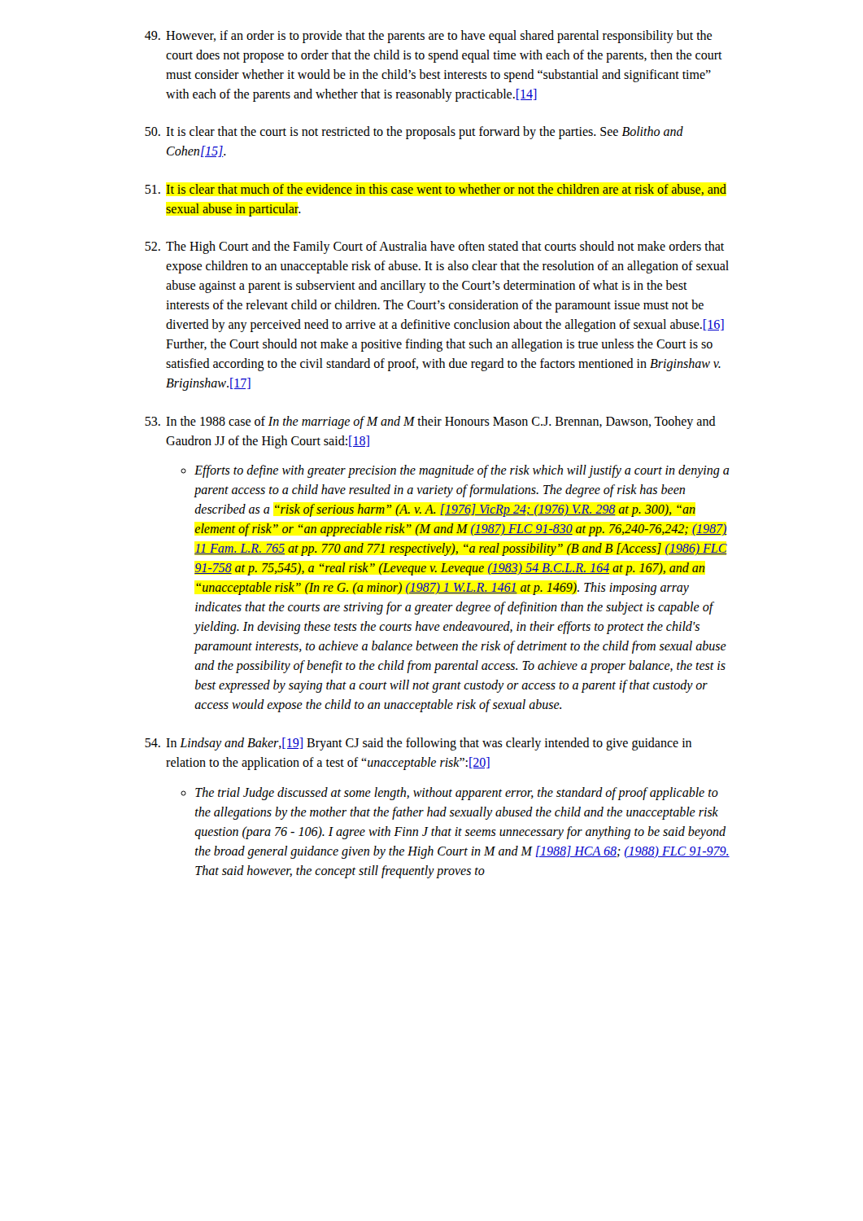49. However, if an order is to provide that the parents are to have equal shared parental responsibility but the court does not propose to order that the child is to spend equal time with each of the parents, then the court must consider whether it would be in the child’s best interests to spend “substantial and significant time” with each of the parents and whether that is reasonably practicable.[14]
50. It is clear that the court is not restricted to the proposals put forward by the parties. See Bolitho and Cohen[15].
51. It is clear that much of the evidence in this case went to whether or not the children are at risk of abuse, and sexual abuse in particular.
52. The High Court and the Family Court of Australia have often stated that courts should not make orders that expose children to an unacceptable risk of abuse. It is also clear that the resolution of an allegation of sexual abuse against a parent is subservient and ancillary to the Court’s determination of what is in the best interests of the relevant child or children. The Court’s consideration of the paramount issue must not be diverted by any perceived need to arrive at a definitive conclusion about the allegation of sexual abuse.[16] Further, the Court should not make a positive finding that such an allegation is true unless the Court is so satisfied according to the civil standard of proof, with due regard to the factors mentioned in Briginshaw v. Briginshaw.[17]
53. In the 1988 case of In the marriage of M and M their Honours Mason C.J. Brennan, Dawson, Toohey and Gaudron JJ of the High Court said:[18]
Efforts to define with greater precision the magnitude of the risk which will justify a court in denying a parent access to a child have resulted in a variety of formulations. The degree of risk has been described as a “risk of serious harm” (A. v. A. [1976] VicRp 24; (1976) V.R. 298 at p. 300), “an element of risk” or “an appreciable risk” (M and M (1987) FLC 91-830 at pp. 76,240-76,242; (1987) 11 Fam. L.R. 765 at pp. 770 and 771 respectively), “a real possibility” (B and B [Access] (1986) FLC 91-758 at p. 75,545), a “real risk” (Leveque v. Leveque (1983) 54 B.C.L.R. 164 at p. 167), and an “unacceptable risk” (In re G. (a minor) (1987) 1 W.L.R. 1461 at p. 1469). This imposing array indicates that the courts are striving for a greater degree of definition than the subject is capable of yielding. In devising these tests the courts have endeavoured, in their efforts to protect the child's paramount interests, to achieve a balance between the risk of detriment to the child from sexual abuse and the possibility of benefit to the child from parental access. To achieve a proper balance, the test is best expressed by saying that a court will not grant custody or access to a parent if that custody or access would expose the child to an unacceptable risk of sexual abuse.
54. In Lindsay and Baker,[19] Bryant CJ said the following that was clearly intended to give guidance in relation to the application of a test of “unacceptable risk”:[20]
The trial Judge discussed at some length, without apparent error, the standard of proof applicable to the allegations by the mother that the father had sexually abused the child and the unacceptable risk question (para 76 - 106). I agree with Finn J that it seems unnecessary for anything to be said beyond the broad general guidance given by the High Court in M and M [1988] HCA 68; (1988) FLC 91-979. That said however, the concept still frequently proves to